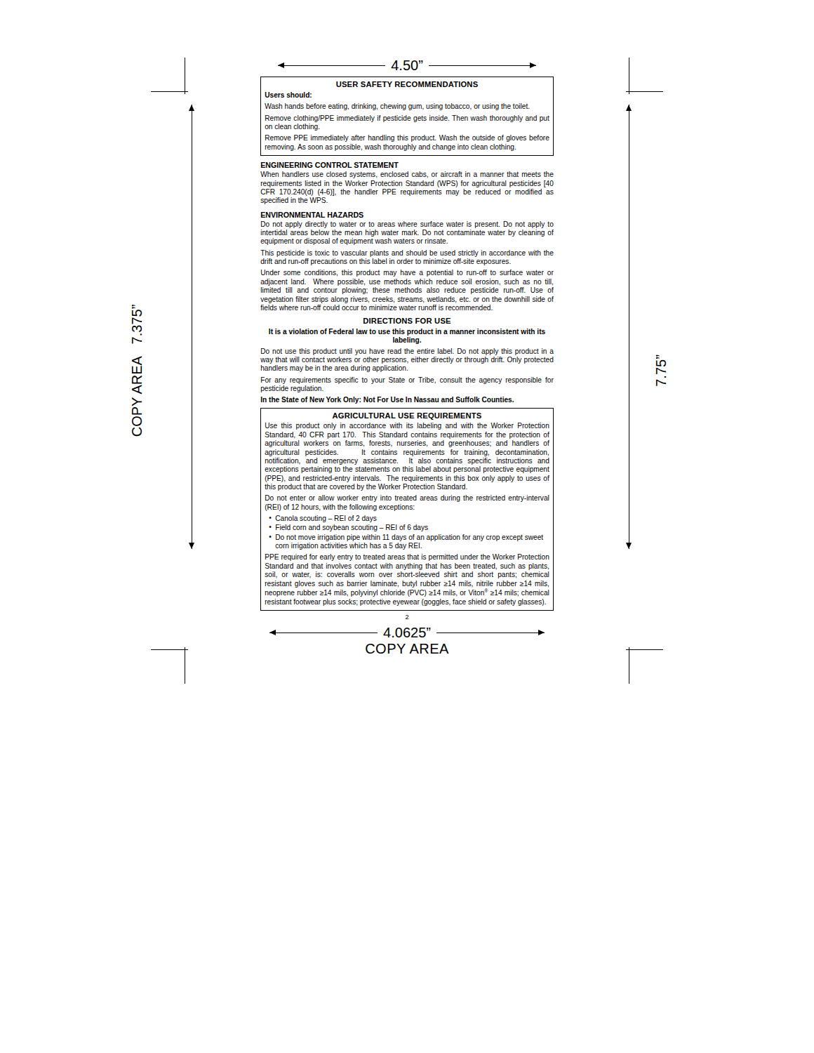COPY AREA 7.375”
7.75”
4.50”
USER SAFETY RECOMMENDATIONS
Users should:
Wash hands before eating, drinking, chewing gum, using tobacco, or using the toilet.
Remove clothing/PPE immediately if pesticide gets inside. Then wash thoroughly and put on clean clothing.
Remove PPE immediately after handling this product. Wash the outside of gloves before removing. As soon as possible, wash thoroughly and change into clean clothing.
ENGINEERING CONTROL STATEMENT
When handlers use closed systems, enclosed cabs, or aircraft in a manner that meets the requirements listed in the Worker Protection Standard (WPS) for agricultural pesticides [40 CFR 170.240(d) (4-6)], the handler PPE requirements may be reduced or modified as specified in the WPS.
ENVIRONMENTAL HAZARDS
Do not apply directly to water or to areas where surface water is present. Do not apply to intertidal areas below the mean high water mark. Do not contaminate water by cleaning of equipment or disposal of equipment wash waters or rinsate.
This pesticide is toxic to vascular plants and should be used strictly in accordance with the drift and run-off precautions on this label in order to minimize off-site exposures.
Under some conditions, this product may have a potential to run-off to surface water or adjacent land. Where possible, use methods which reduce soil erosion, such as no till, limited till and contour plowing; these methods also reduce pesticide run-off. Use of vegetation filter strips along rivers, creeks, streams, wetlands, etc. or on the downhill side of fields where run-off could occur to minimize water runoff is recommended.
DIRECTIONS FOR USE
It is a violation of Federal law to use this product in a manner inconsistent with its labeling.
Do not use this product until you have read the entire label. Do not apply this product in a way that will contact workers or other persons, either directly or through drift. Only protected handlers may be in the area during application.
For any requirements specific to your State or Tribe, consult the agency responsible for pesticide regulation.
In the State of New York Only: Not For Use In Nassau and Suffolk Counties.
AGRICULTURAL USE REQUIREMENTS
Use this product only in accordance with its labeling and with the Worker Protection Standard, 40 CFR part 170. This Standard contains requirements for the protection of agricultural workers on farms, forests, nurseries, and greenhouses; and handlers of agricultural pesticides. It contains requirements for training, decontamination, notification, and emergency assistance. It also contains specific instructions and exceptions pertaining to the statements on this label about personal protective equipment (PPE), and restricted-entry intervals. The requirements in this box only apply to uses of this product that are covered by the Worker Protection Standard.
Do not enter or allow worker entry into treated areas during the restricted entry-interval (REI) of 12 hours, with the following exceptions:
Canola scouting – REI of 2 days
Field corn and soybean scouting – REI of 6 days
Do not move irrigation pipe within 11 days of an application for any crop except sweet corn irrigation activities which has a 5 day REI.
PPE required for early entry to treated areas that is permitted under the Worker Protection Standard and that involves contact with anything that has been treated, such as plants, soil, or water, is: coveralls worn over short-sleeved shirt and short pants; chemical resistant gloves such as barrier laminate, butyl rubber ≥14 mils, nitrile rubber ≥14 mils, neoprene rubber ≥14 mils, polyvinyl chloride (PVC) ≥14 mils, or Viton® ≥14 mils; chemical resistant footwear plus socks; protective eyewear (goggles, face shield or safety glasses).
2
4.0625”
COPY AREA